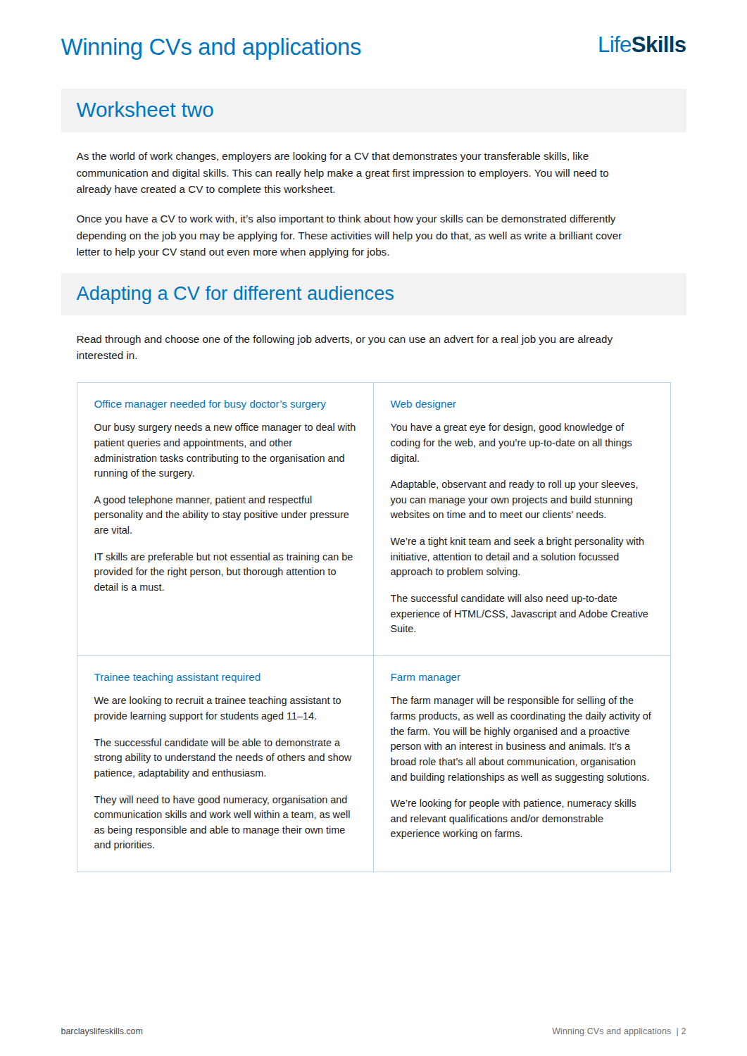Winning CVs and applications
Life Skills
Worksheet two
As the world of work changes, employers are looking for a CV that demonstrates your transferable skills, like communication and digital skills. This can really help make a great first impression to employers. You will need to already have created a CV to complete this worksheet.
Once you have a CV to work with, it’s also important to think about how your skills can be demonstrated differently depending on the job you may be applying for. These activities will help you do that, as well as write a brilliant cover letter to help your CV stand out even more when applying for jobs.
Adapting a CV for different audiences
Read through and choose one of the following job adverts, or you can use an advert for a real job you are already interested in.
Office manager needed for busy doctor’s surgery
Our busy surgery needs a new office manager to deal with patient queries and appointments, and other administration tasks contributing to the organisation and running of the surgery.
A good telephone manner, patient and respectful personality and the ability to stay positive under pressure are vital.
IT skills are preferable but not essential as training can be provided for the right person, but thorough attention to detail is a must.
Web designer
You have a great eye for design, good knowledge of coding for the web, and you’re up-to-date on all things digital.
Adaptable, observant and ready to roll up your sleeves, you can manage your own projects and build stunning websites on time and to meet our clients’ needs.
We’re a tight knit team and seek a bright personality with initiative, attention to detail and a solution focussed approach to problem solving.
The successful candidate will also need up-to-date experience of HTML/CSS, Javascript and Adobe Creative Suite.
Trainee teaching assistant required
We are looking to recruit a trainee teaching assistant to provide learning support for students aged 11–14.
The successful candidate will be able to demonstrate a strong ability to understand the needs of others and show patience, adaptability and enthusiasm.
They will need to have good numeracy, organisation and communication skills and work well within a team, as well as being responsible and able to manage their own time and priorities.
Farm manager
The farm manager will be responsible for selling of the farms products, as well as coordinating the daily activity of the farm. You will be highly organised and a proactive person with an interest in business and animals. It’s a broad role that’s all about communication, organisation and building relationships as well as suggesting solutions.
We’re looking for people with patience, numeracy skills and relevant qualifications and/or demonstrable experience working on farms.
barclayslifeskills.com Winning CVs and applications | 2